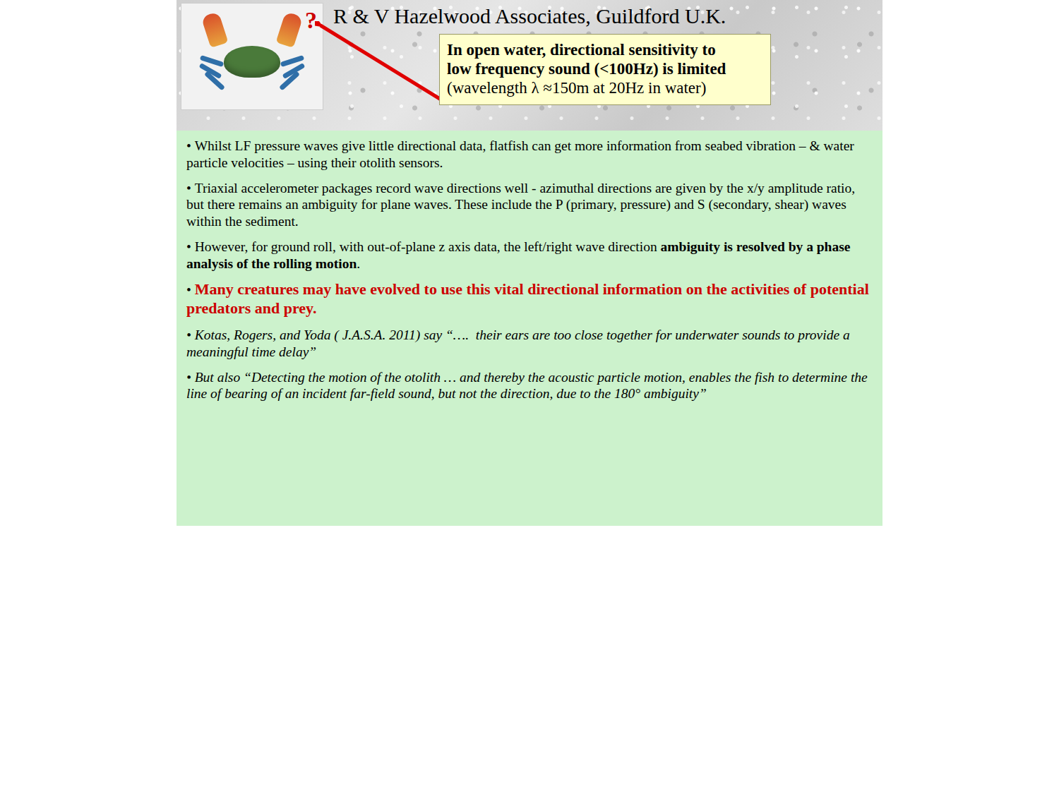?
R & V Hazelwood Associates, Guildford U.K.
In open water, directional sensitivity to
low frequency sound (<100Hz) is limited
(wavelength λ ≈150m at 20Hz in water)
Whilst LF pressure waves give little directional data, flatfish can get more information from seabed vibration – & water particle velocities – using their otolith sensors.
Triaxial accelerometer packages record wave directions well - azimuthal directions are given by the x/y amplitude ratio, but there remains an ambiguity for plane waves. These include the P (primary, pressure) and S (secondary, shear) waves within the sediment.
However, for ground roll, with out-of-plane z axis data, the left/right wave direction ambiguity is resolved by a phase analysis of the rolling motion.
Many creatures may have evolved to use this vital directional information on the activities of potential predators and prey.
Kotas, Rogers, and Yoda ( J.A.S.A. 2011) say “…. their ears are too close together for underwater sounds to provide a meaningful time delay”
But also “Detecting the motion of the otolith … and thereby the acoustic particle motion, enables the fish to determine the line of bearing of an incident far-field sound, but not the direction, due to the 180° ambiguity”